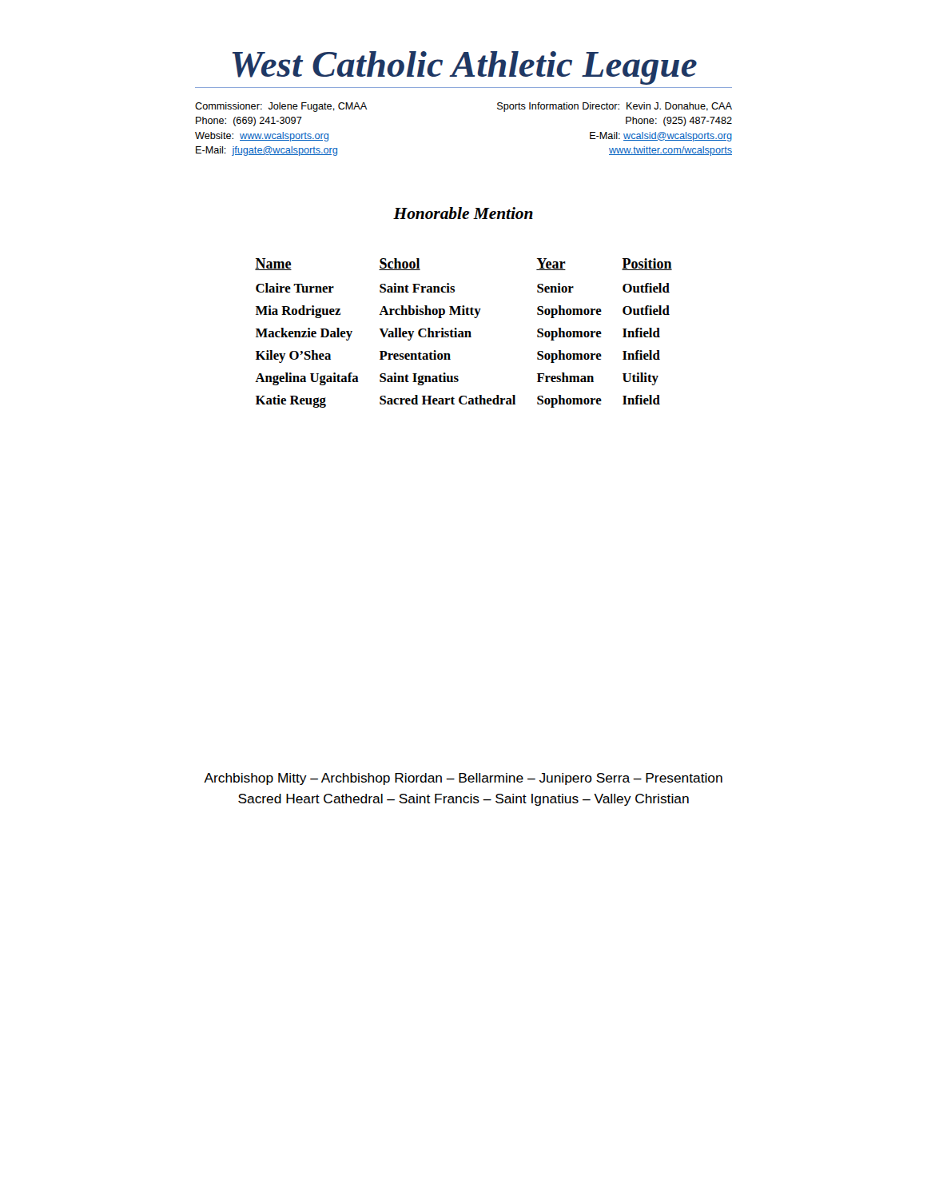West Catholic Athletic League
| Commissioner: Jolene Fugate, CMAA | Sports Information Director: Kevin J. Donahue, CAA |
| Phone: (669) 241-3097 | Phone: (925) 487-7482 |
| Website: www.wcalsports.org | E-Mail: wcalsid@wcalsports.org |
| E-Mail: jfugate@wcalsports.org | www.twitter.com/wcalsports |
Honorable Mention
| Name | School | Year | Position |
| --- | --- | --- | --- |
| Claire Turner | Saint Francis | Senior | Outfield |
| Mia Rodriguez | Archbishop Mitty | Sophomore | Outfield |
| Mackenzie Daley | Valley Christian | Sophomore | Infield |
| Kiley O’Shea | Presentation | Sophomore | Infield |
| Angelina Ugaitafa | Saint Ignatius | Freshman | Utility |
| Katie Reugg | Sacred Heart Cathedral | Sophomore | Infield |
Archbishop Mitty – Archbishop Riordan – Bellarmine – Junipero Serra – Presentation
Sacred Heart Cathedral – Saint Francis – Saint Ignatius – Valley Christian